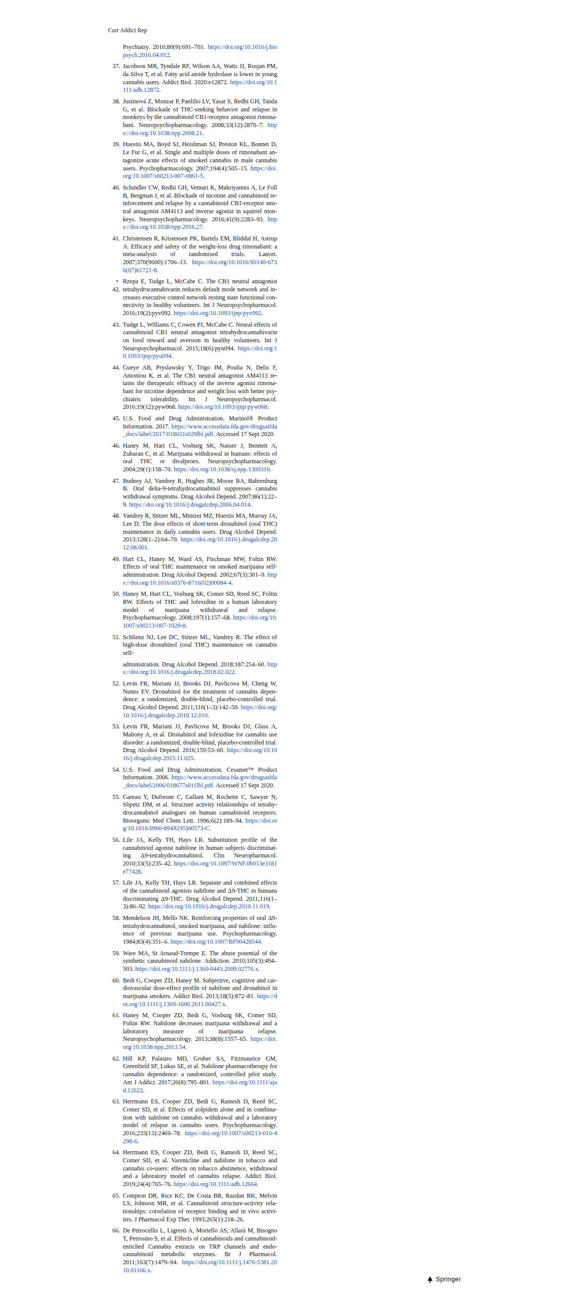Curr Addict Rep
Psychiatry. 2016;80(9):691–701. https://doi.org/10.1016/j.biopsych.2016.04.012.
37. Jacobson MR, Tyndale RF, Wilson AA, Watts JJ, Rusjan PM, da Silva T, et al. Fatty acid amide hydrolase is lower in young cannabis users. Addict Biol. 2020:e12872. https://doi.org/10.1111/adb.12872.
38. Justinová Z, Munzar P, Panlilio LV, Yasar S, Redhi GH, Tanda G, et al. Blockade of THC-seeking behavior and relapse in monkeys by the cannabinoid CB1-receptor antagonist rimonabant. Neuropsychopharmacology. 2008;33(12):2870–7. https://doi.org/10.1038/npp.2008.21.
39. Huestis MA, Boyd SJ, Heishman SJ, Preston KL, Bonnet D, Le Fur G, et al. Single and multiple doses of rimonabant antagonize acute effects of smoked cannabis in male cannabis users. Psychopharmacology. 2007;194(4):505–15. https://doi.org/10.1007/s00213-007-0861-5.
40. Schindler CW, Redhi GH, Vemuri K, Makriyannis A, Le Foll B, Bergman J, et al. Blockade of nicotine and cannabinoid reinforcement and relapse by a cannabinoid CB1-receptor neutral antagonist AM4113 and inverse agonist in squirrel monkeys. Neuropsychopharmacology. 2016;41(9):2283–93. https://doi.org/10.1038/npp.2016.27.
41. Christensen R, Kristensen PK, Bartels EM, Bliddal H, Astrup A. Efficacy and safety of the weight-loss drug rimonabant: a meta-analysis of randomised trials. Lancet. 2007;370(9600):1706–13. https://doi.org/10.1016/S0140-6736(07)61721-8.
•42. Rzepa E, Tudge L, McCabe C. The CB1 neutral antagonist tetrahydrocannabivarin reduces default mode network and increases executive control network resting state functional connectivity in healthy volunteers. Int J Neuropsychopharmacol. 2016;19(2):pyv092. https://doi.org/10.1093/ijnp/pyv092.
43. Tudge L, Williams C, Cowen PJ, McCabe C. Neural effects of cannabinoid CB1 neutral antagonist tetrahydrocannabivarin on food reward and aversion in healthy volunteers. Int J Neuropsychopharmacol. 2015;18(6):pyu094. https://doi.org/10.1093/ijnp/pyu094.
44. Gueye AB, Pryslawsky Y, Trigo JM, Poulia N, Delis F, Antoniou K, et al. The CB1 neutral antagonist AM4113 retains the therapeutic efficacy of the inverse agonist rimonabant for nicotine dependence and weight loss with better psychiatric tolerability. Int J Neuropsychopharmacol. 2016;19(12):pyw068. https://doi.org/10.1093/ijnp/pyw068.
45. U.S. Food and Drug Administration. Marinol® Product Information. 2017. https://www.accessdata.fda.gov/drugsatfda_docs/label/2017/018651s029lbl.pdf. Accessed 17 Sept 2020.
46. Haney M, Hart CL, Vosburg SK, Nasser J, Bennett A, Zubaran C, et al. Marijuana withdrawal in humans: effects of oral THC or divalproex. Neuropsychopharmacology. 2004;29(1):158–70. https://doi.org/10.1038/sj.npp.1300310.
47. Budney AJ, Vandrey R, Hughes JR, Moore BA, Bahrenburg B. Oral delta-9-tetrahydrocannabinol suppresses cannabis withdrawal symptoms. Drug Alcohol Depend. 2007;86(1):22–9. https://doi.org/10.1016/j.drugalcdep.2006.04.014.
48. Vandrey R, Stitzer ML, Mintzer MZ, Huestis MA, Murray JA, Lee D. The dose effects of short-term dronabinol (oral THC) maintenance in daily cannabis users. Drug Alcohol Depend. 2013;128(1–2):64–70. https://doi.org/10.1016/j.drugalcdep.2012.08.001.
49. Hart CL, Haney M, Ward AS, Fischman MW, Foltin RW. Effects of oral THC maintenance on smoked marijuana self-administration. Drug Alcohol Depend. 2002;67(3):301–9. https://doi.org/10.1016/s0376-8716(02)00084-4.
50. Haney M, Hart CL, Vosburg SK, Comer SD, Reed SC, Foltin RW. Effects of THC and lofexidine in a human laboratory model of marijuana withdrawal and relapse. Psychopharmacology. 2008;197(1):157–68. https://doi.org/10.1007/s00213-007-1020-8.
51. Schlienz NJ, Lee DC, Stitzer ML, Vandrey R. The effect of high-dose dronabinol (oral THC) maintenance on cannabis self-
administration. Drug Alcohol Depend. 2018;187:254–60. https://doi.org/10.1016/j.drugalcdep.2018.02.022.
52. Levin FR, Mariani JJ, Brooks DJ, Pavlicova M, Cheng W, Nunes EV. Dronabinol for the treatment of cannabis dependence: a randomized, double-blind, placebo-controlled trial. Drug Alcohol Depend. 2011;116(1–3):142–50. https://doi.org/10.1016/j.drugalcdep.2010.12.010.
53. Levin FR, Mariani JJ, Pavlicova M, Brooks DJ, Glass A, Mahony A, et al. Dronabinol and lofexidine for cannabis use disorder: a randomized, double-blind, placebo-controlled trial. Drug Alcohol Depend. 2016;159:53–60. https://doi.org/10.1016/j.drugalcdep.2015.11.025.
54. U.S. Food and Drug Administration. Cesamet™ Product Information. 2006. https://www.accessdata.fda.gov/drugsatfda_docs/label/2006/018677s011lbl.pdf. Accessed 17 Sept 2020.
55. Gareau Y, Dufresne C, Gallant M, Rochette C, Sawyer N, Slipetz DM, et al. Structure activity relationships of tetrahydrocannabinol analogues on human cannabinoid receptors. Bioorganic Med Chem Lett. 1996;6(2):189–94. https://doi.org/10.1016/0960-894X(95)00573-C.
56. Lile JA, Kelly TH, Hays LR. Substitution profile of the cannabinoid agonist nabilone in human subjects discriminating Δ9-tetrahydrocannabinol. Clin Neuropharmacol. 2010;33(5):235–42. https://doi.org/10.1097/WNF.0b013e3181e77428.
57. Lile JA, Kelly TH, Hays LR. Separate and combined effects of the cannabinoid agonists nabilone and Δ9-THC in humans discriminating Δ9-THC. Drug Alcohol Depend. 2011;116(1–3):86–92. https://doi.org/10.1016/j.drugalcdep.2010.11.019.
58. Mendelson JH, Mello NK. Reinforcing properties of oral Δ9-tetrahydrocannabinol, smoked marijuana, and nabilone: influence of previous marijuana use. Psychopharmacology. 1984;83(4):351–6. https://doi.org/10.1007/BF00428544.
59. Ware MA, St Arnaud-Trempe E. The abuse potential of the synthetic cannabinoid nabilone. Addiction. 2010;105(3):494–503. https://doi.org/10.1111/j.1360-0443.2009.02776.x.
60. Bedi G, Cooper ZD, Haney M. Subjective, cognitive and cardiovascular dose-effect profile of nabilone and dronabinol in marijuana smokers. Addict Biol. 2013;18(5):872–81. https://doi.org/10.1111/j.1369-1600.2011.00427.x.
61. Haney M, Cooper ZD, Bedi G, Vosburg SK, Comer SD, Foltin RW. Nabilone decreases marijuana withdrawal and a laboratory measure of marijuana relapse. Neuropsychopharmacology. 2013;38(8):1557–65. https://doi.org/10.1038/npp.2013.54.
62. Hill KP, Palastro MD, Gruber SA, Fitzmaurice GM, Greenfield SF, Lukas SE, et al. Nabilone pharmacotherapy for cannabis dependence: a randomized, controlled pilot study. Am J Addict. 2017;26(8):795–801. https://doi.org/10.1111/ajad.12622.
63. Herrmann ES, Cooper ZD, Bedi G, Ramesh D, Reed SC, Comer SD, et al. Effects of zolpidem alone and in combination with nabilone on cannabis withdrawal and a laboratory model of relapse in cannabis users. Psychopharmacology. 2016;233(13):2469–78. https://doi.org/10.1007/s00213-016-4298-6.
64. Herrmann ES, Cooper ZD, Bedi G, Ramesh D, Reed SC, Comer SD, et al. Varenicline and nabilone in tobacco and cannabis co-users: effects on tobacco abstinence, withdrawal and a laboratory model of cannabis relapse. Addict Biol. 2019;24(4):765–76. https://doi.org/10.1111/adb.12664.
65. Compton DR, Rice KC, De Costa BR, Razdan RK, Melvin LS, Johnson MR, et al. Cannabinoid structure-activity relationships: correlation of receptor binding and in vivo activities. J Pharmacol Exp Ther. 1993;265(1):218–26.
66. De Petrocellis L, Ligresti A, Moriello AS, Allarà M, Bisogno T, Petrosino S, et al. Effects of cannabinoids and cannabinoid-enriched Cannabis extracts on TRP channels and endocannabinoid metabolic enzymes. Br J Pharmacol. 2011;163(7):1479–94. https://doi.org/10.1111/j.1476-5381.2010.01166.x.
Springer